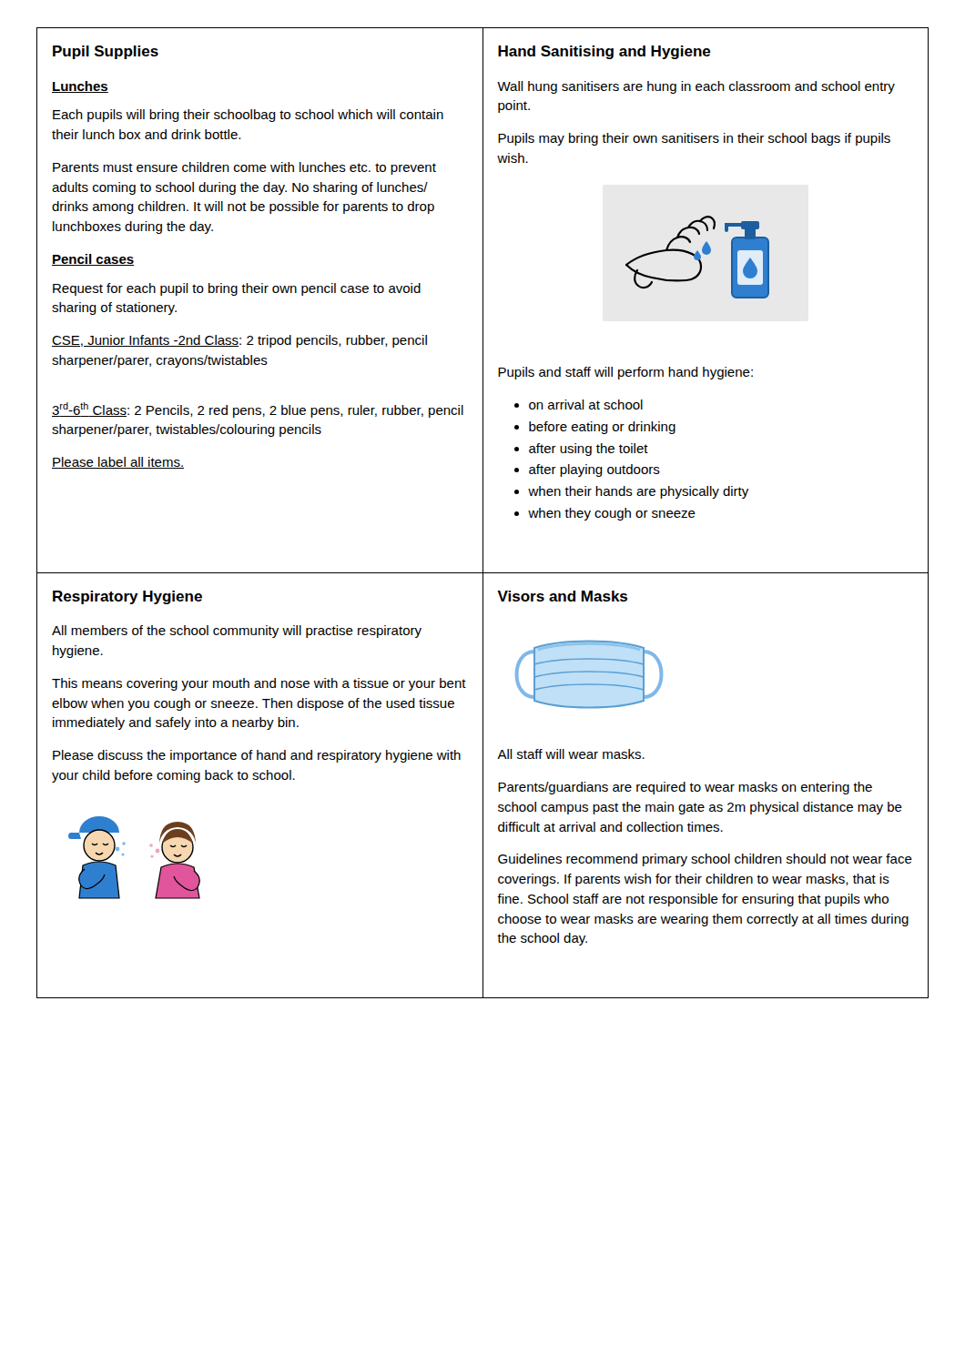| Pupil Supplies Lunches Each pupils will bring their schoolbag to school which will contain their lunch box and drink bottle. Parents must ensure children come with lunches etc. to prevent adults coming to school during the day. No sharing of lunches/ drinks among children. It will not be possible for parents to drop lunchboxes during the day. Pencil cases Request for each pupil to bring their own pencil case to avoid sharing of stationery. CSE, Junior Infants -2nd Class : 2 tripod pencils, rubber, pencil sharpener/parer, crayons/twistables 3 rd -6 th Class : 2 Pencils, 2 red pens, 2 blue pens, ruler, rubber, pencil sharpener/parer, twistables/colouring pencils Please label all items. | Hand Sanitising and Hygiene Wall hung sanitisers are hung in each classroom and school entry point. Pupils may bring their own sanitisers in their school bags if pupils wish. Pupils and staff will perform hand hygiene: on arrival at school before eating or drinking after using the toilet after playing outdoors when their hands are physically dirty when they cough or sneeze |
| Respiratory Hygiene All members of the school community will practise respiratory hygiene. This means covering your mouth and nose with a tissue or your bent elbow when you cough or sneeze. Then dispose of the used tissue immediately and safely into a nearby bin. Please discuss the importance of hand and respiratory hygiene with your child before coming back to school. | Visors and Masks All staff will wear masks. Parents/guardians are required to wear masks on entering the school campus past the main gate as 2m physical distance may be difficult at arrival and collection times. Guidelines recommend primary school children should not wear face coverings. If parents wish for their children to wear masks, that is fine. School staff are not responsible for ensuring that pupils who choose to wear masks are wearing them correctly at all times during the school day. |